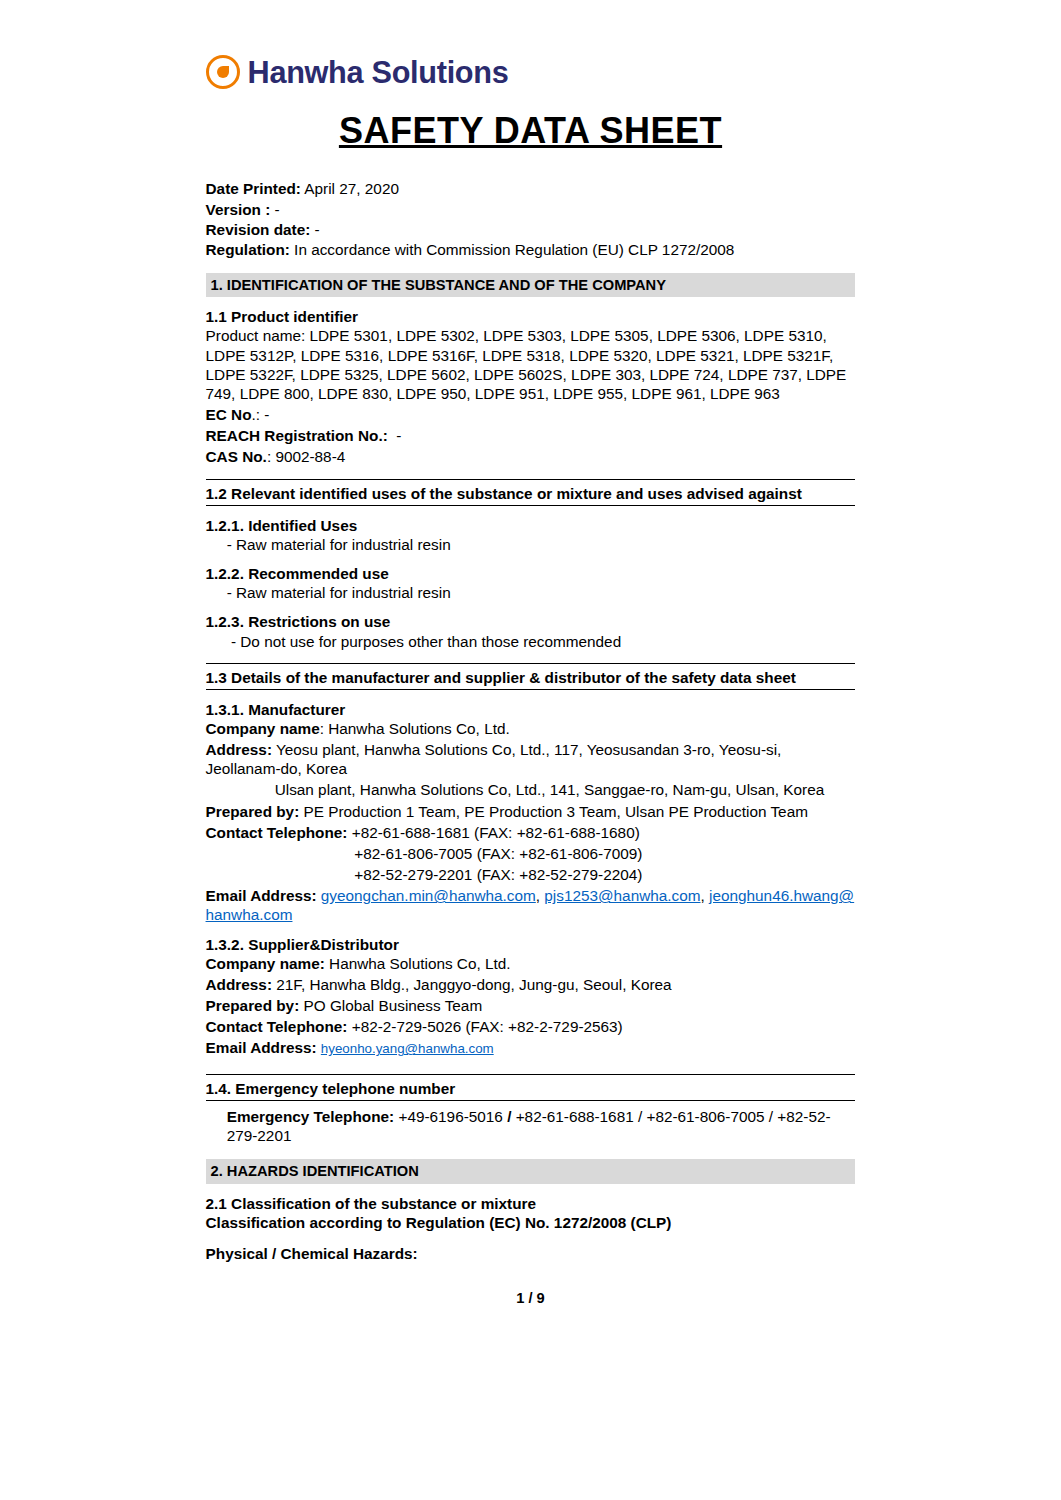Hanwha Solutions
SAFETY DATA SHEET
Date Printed: April 27, 2020
Version : -
Revision date: -
Regulation: In accordance with Commission Regulation (EU) CLP 1272/2008
1. IDENTIFICATION OF THE SUBSTANCE AND OF THE COMPANY
1.1 Product identifier
Product name: LDPE 5301, LDPE 5302, LDPE 5303, LDPE 5305, LDPE 5306, LDPE 5310, LDPE 5312P, LDPE 5316, LDPE 5316F, LDPE 5318, LDPE 5320, LDPE 5321, LDPE 5321F, LDPE 5322F, LDPE 5325, LDPE 5602, LDPE 5602S, LDPE 303, LDPE 724, LDPE 737, LDPE 749, LDPE 800, LDPE 830, LDPE 950, LDPE 951, LDPE 955, LDPE 961, LDPE 963
EC No.: -
REACH Registration No.: -
CAS No.: 9002-88-4
1.2 Relevant identified uses of the substance or mixture and uses advised against
1.2.1. Identified Uses
- Raw material for industrial resin
1.2.2. Recommended use
- Raw material for industrial resin
1.2.3. Restrictions on use
- Do not use for purposes other than those recommended
1.3 Details of the manufacturer and supplier & distributor of the safety data sheet
1.3.1. Manufacturer
Company name: Hanwha Solutions Co, Ltd.
Address: Yeosu plant, Hanwha Solutions Co, Ltd., 117, Yeosusandan 3-ro, Yeosu-si, Jeollanam-do, Korea
Ulsan plant, Hanwha Solutions Co, Ltd., 141, Sanggae-ro, Nam-gu, Ulsan, Korea
Prepared by: PE Production 1 Team, PE Production 3 Team, Ulsan PE Production Team
Contact Telephone: +82-61-688-1681 (FAX: +82-61-688-1680)
+82-61-806-7005 (FAX: +82-61-806-7009)
+82-52-279-2201 (FAX: +82-52-279-2204)
Email Address: gyeongchan.min@hanwha.com, pjs1253@hanwha.com, jeonghun46.hwang@hanwha.com
1.3.2. Supplier&Distributor
Company name: Hanwha Solutions Co, Ltd.
Address: 21F, Hanwha Bldg., Janggyo-dong, Jung-gu, Seoul, Korea
Prepared by: PO Global Business Team
Contact Telephone: +82-2-729-5026 (FAX: +82-2-729-2563)
Email Address: hyeonho.yang@hanwha.com
1.4. Emergency telephone number
Emergency Telephone: +49-6196-5016 / +82-61-688-1681 / +82-61-806-7005 / +82-52-279-2201
2. HAZARDS IDENTIFICATION
2.1 Classification of the substance or mixture
Classification according to Regulation (EC) No. 1272/2008 (CLP)
Physical / Chemical Hazards:
1 / 9